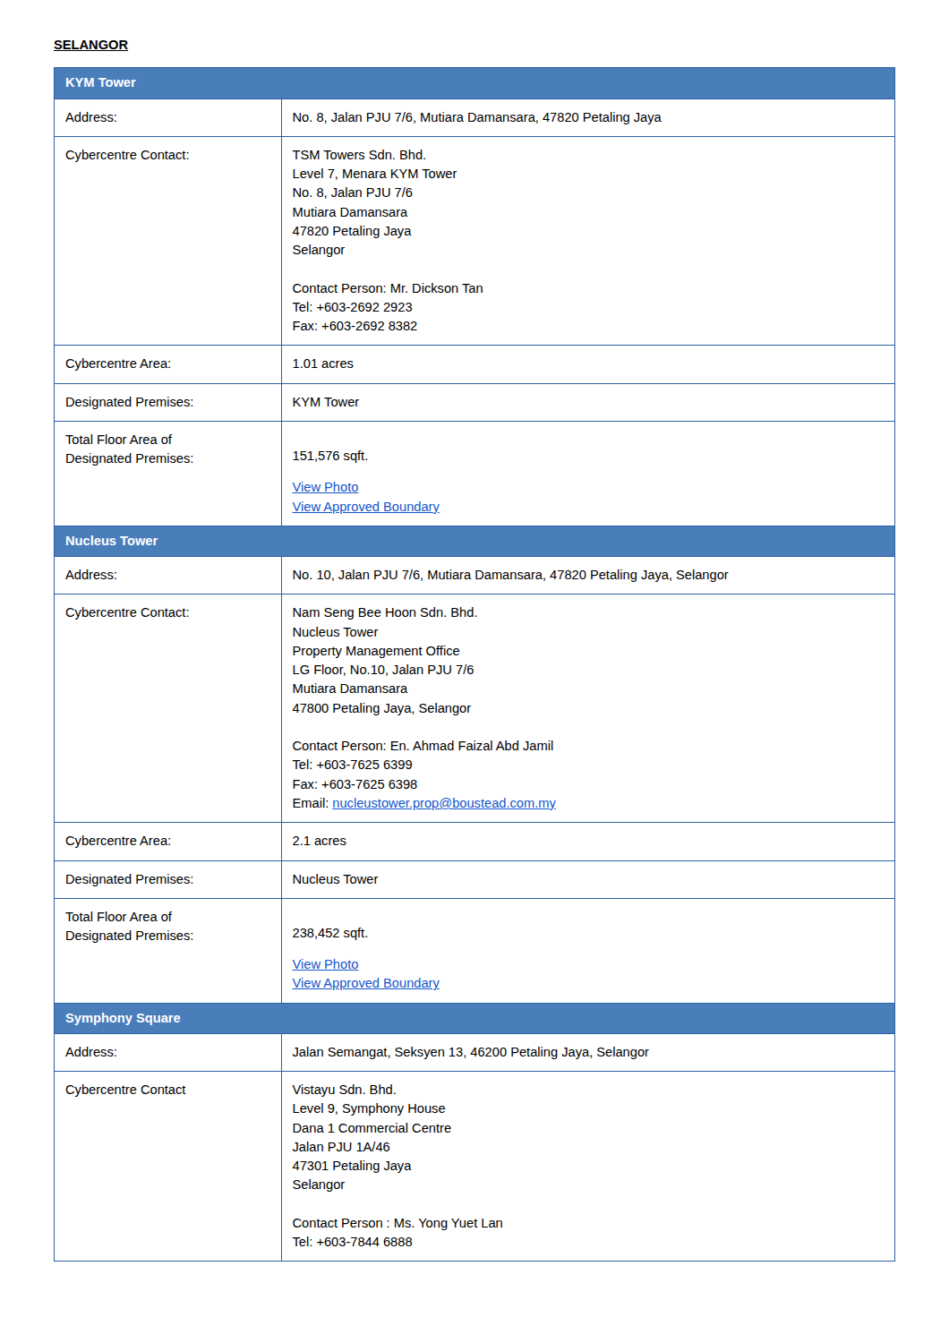SELANGOR
| KYM Tower |
| Address: | No. 8, Jalan PJU 7/6, Mutiara Damansara, 47820 Petaling Jaya |
| Cybercentre Contact: | TSM Towers Sdn. Bhd. Level 7, Menara KYM Tower No. 8, Jalan PJU 7/6 Mutiara Damansara 47820 Petaling Jaya Selangor Contact Person: Mr. Dickson Tan Tel: +603-2692 2923 Fax: +603-2692 8382 |
| Cybercentre Area: | 1.01 acres |
| Designated Premises: | KYM Tower |
| Total Floor Area of Designated Premises: | 151,576 sqft. View Photo View Approved Boundary |
| Nucleus Tower |
| Address: | No. 10, Jalan PJU 7/6, Mutiara Damansara, 47820 Petaling Jaya, Selangor |
| Cybercentre Contact: | Nam Seng Bee Hoon Sdn. Bhd. Nucleus Tower Property Management Office LG Floor, No.10, Jalan PJU 7/6 Mutiara Damansara 47800 Petaling Jaya, Selangor Contact Person: En. Ahmad Faizal Abd Jamil Tel: +603-7625 6399 Fax: +603-7625 6398 Email: nucleustower.prop@boustead.com.my |
| Cybercentre Area: | 2.1 acres |
| Designated Premises: | Nucleus Tower |
| Total Floor Area of Designated Premises: | 238,452 sqft. View Photo View Approved Boundary |
| Symphony Square |
| Address: | Jalan Semangat, Seksyen 13, 46200 Petaling Jaya, Selangor |
| Cybercentre Contact | Vistayu Sdn. Bhd. Level 9, Symphony House Dana 1 Commercial Centre Jalan PJU 1A/46 47301 Petaling Jaya Selangor Contact Person : Ms. Yong Yuet Lan Tel: +603-7844 6888 |